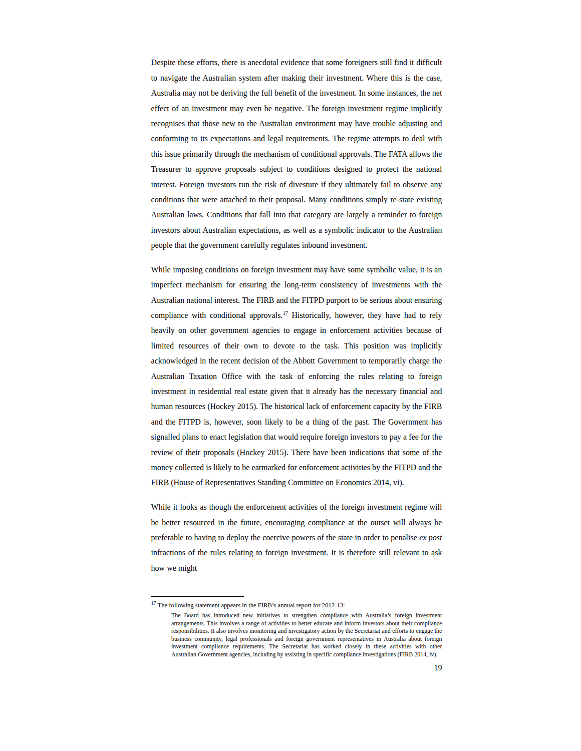Despite these efforts, there is anecdotal evidence that some foreigners still find it difficult to navigate the Australian system after making their investment. Where this is the case, Australia may not be deriving the full benefit of the investment. In some instances, the net effect of an investment may even be negative. The foreign investment regime implicitly recognises that those new to the Australian environment may have trouble adjusting and conforming to its expectations and legal requirements. The regime attempts to deal with this issue primarily through the mechanism of conditional approvals. The FATA allows the Treasurer to approve proposals subject to conditions designed to protect the national interest. Foreign investors run the risk of divesture if they ultimately fail to observe any conditions that were attached to their proposal. Many conditions simply re-state existing Australian laws. Conditions that fall into that category are largely a reminder to foreign investors about Australian expectations, as well as a symbolic indicator to the Australian people that the government carefully regulates inbound investment.
While imposing conditions on foreign investment may have some symbolic value, it is an imperfect mechanism for ensuring the long-term consistency of investments with the Australian national interest. The FIRB and the FITPD purport to be serious about ensuring compliance with conditional approvals.17 Historically, however, they have had to rely heavily on other government agencies to engage in enforcement activities because of limited resources of their own to devote to the task. This position was implicitly acknowledged in the recent decision of the Abbott Government to temporarily charge the Australian Taxation Office with the task of enforcing the rules relating to foreign investment in residential real estate given that it already has the necessary financial and human resources (Hockey 2015). The historical lack of enforcement capacity by the FIRB and the FITPD is, however, soon likely to be a thing of the past. The Government has signalled plans to enact legislation that would require foreign investors to pay a fee for the review of their proposals (Hockey 2015). There have been indications that some of the money collected is likely to be earmarked for enforcement activities by the FITPD and the FIRB (House of Representatives Standing Committee on Economics 2014, vi).
While it looks as though the enforcement activities of the foreign investment regime will be better resourced in the future, encouraging compliance at the outset will always be preferable to having to deploy the coercive powers of the state in order to penalise ex post infractions of the rules relating to foreign investment. It is therefore still relevant to ask how we might
17 The following statement appears in the FIRB’s annual report for 2012-13:
The Board has introduced new initiatives to strengthen compliance with Australia’s foreign investment arrangements. This involves a range of activities to better educate and inform investors about their compliance responsibilities. It also involves monitoring and investigatory action by the Secretariat and efforts to engage the business community, legal professionals and foreign government representatives in Australia about foreign investment compliance requirements. The Secretariat has worked closely in these activities with other Australian Government agencies, including by assisting in specific compliance investigations (FIRB 2014, iv).
19